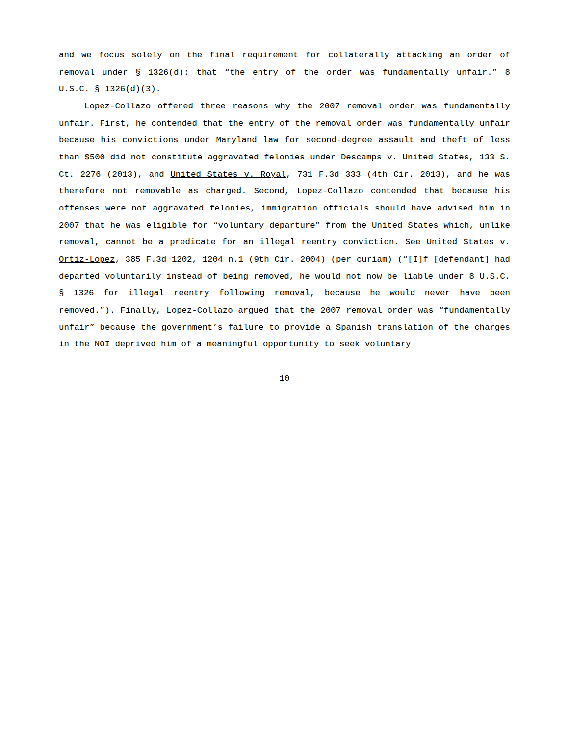and we focus solely on the final requirement for collaterally attacking an order of removal under § 1326(d): that “the entry of the order was fundamentally unfair.” 8 U.S.C. § 1326(d)(3).
Lopez-Collazo offered three reasons why the 2007 removal order was fundamentally unfair. First, he contended that the entry of the removal order was fundamentally unfair because his convictions under Maryland law for second-degree assault and theft of less than $500 did not constitute aggravated felonies under Descamps v. United States, 133 S. Ct. 2276 (2013), and United States v. Royal, 731 F.3d 333 (4th Cir. 2013), and he was therefore not removable as charged. Second, Lopez-Collazo contended that because his offenses were not aggravated felonies, immigration officials should have advised him in 2007 that he was eligible for “voluntary departure” from the United States which, unlike removal, cannot be a predicate for an illegal reentry conviction. See United States v. Ortiz-Lopez, 385 F.3d 1202, 1204 n.1 (9th Cir. 2004) (per curiam) (“[I]f [defendant] had departed voluntarily instead of being removed, he would not now be liable under 8 U.S.C. § 1326 for illegal reentry following removal, because he would never have been removed.”). Finally, Lopez-Collazo argued that the 2007 removal order was “fundamentally unfair” because the government’s failure to provide a Spanish translation of the charges in the NOI deprived him of a meaningful opportunity to seek voluntary
10